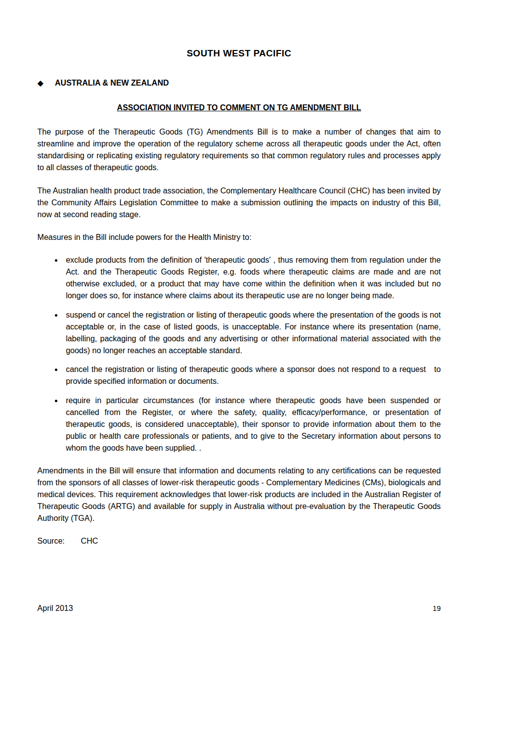SOUTH WEST PACIFIC
◆AUSTRALIA & NEW ZEALAND
ASSOCIATION INVITED TO COMMENT ON TG AMENDMENT BILL
The purpose of the Therapeutic Goods (TG) Amendments Bill is to make a number of changes that aim to streamline and improve the operation of the regulatory scheme across all therapeutic goods under the Act, often standardising or replicating existing regulatory requirements so that common regulatory rules and processes apply to all classes of therapeutic goods.
The Australian health product trade association, the Complementary Healthcare Council (CHC) has been invited by the Community Affairs Legislation Committee to make a submission outlining the impacts on industry of this Bill, now at second reading stage.
Measures in the Bill include powers for the Health Ministry to:
exclude products from the definition of 'therapeutic goods' , thus removing them from regulation under the Act. and the Therapeutic Goods Register, e.g. foods where therapeutic claims are made and are not otherwise excluded, or a product that may have come within the definition when it was included but no longer does so, for instance where claims about its therapeutic use are no longer being made.
suspend or cancel the registration or listing of therapeutic goods where the presentation of the goods is not acceptable or, in the case of listed goods, is unacceptable. For instance where its presentation (name, labelling, packaging of the goods and any advertising or other informational material associated with the goods) no longer reaches an acceptable standard.
cancel the registration or listing of therapeutic goods where a sponsor does not respond to a request to provide specified information or documents.
require in particular circumstances (for instance where therapeutic goods have been suspended or cancelled from the Register, or where the safety, quality, efficacy/performance, or presentation of therapeutic goods, is considered unacceptable), their sponsor to provide information about them to the public or health care professionals or patients, and to give to the Secretary information about persons to whom the goods have been supplied. .
Amendments in the Bill will ensure that information and documents relating to any certifications can be requested from the sponsors of all classes of lower-risk therapeutic goods - Complementary Medicines (CMs), biologicals and medical devices. This requirement acknowledges that lower-risk products are included in the Australian Register of Therapeutic Goods (ARTG) and available for supply in Australia without pre-evaluation by the Therapeutic Goods Authority (TGA).
Source: CHC
April 2013 19